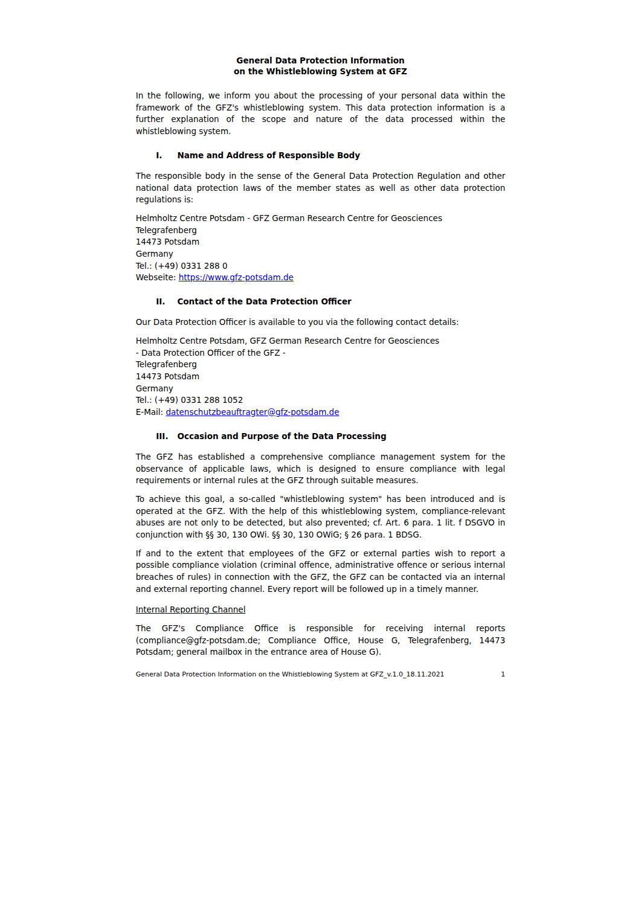General Data Protection Information
on the Whistleblowing System at GFZ
In the following, we inform you about the processing of your personal data within the framework of the GFZ's whistleblowing system. This data protection information is a further explanation of the scope and nature of the data processed within the whistleblowing system.
I. Name and Address of Responsible Body
The responsible body in the sense of the General Data Protection Regulation and other national data protection laws of the member states as well as other data protection regulations is:
Helmholtz Centre Potsdam - GFZ German Research Centre for Geosciences
Telegrafenberg
14473 Potsdam
Germany
Tel.: (+49) 0331 288 0
Webseite: https://www.gfz-potsdam.de
II. Contact of the Data Protection Officer
Our Data Protection Officer is available to you via the following contact details:
Helmholtz Centre Potsdam, GFZ German Research Centre for Geosciences
- Data Protection Officer of the GFZ -
Telegrafenberg
14473 Potsdam
Germany
Tel.: (+49) 0331 288 1052
E-Mail: datenschutzbeauftragter@gfz-potsdam.de
III. Occasion and Purpose of the Data Processing
The GFZ has established a comprehensive compliance management system for the observance of applicable laws, which is designed to ensure compliance with legal requirements or internal rules at the GFZ through suitable measures.
To achieve this goal, a so-called "whistleblowing system" has been introduced and is operated at the GFZ. With the help of this whistleblowing system, compliance-relevant abuses are not only to be detected, but also prevented; cf. Art. 6 para. 1 lit. f DSGVO in conjunction with §§ 30, 130 OWi. §§ 30, 130 OWiG; § 26 para. 1 BDSG.
If and to the extent that employees of the GFZ or external parties wish to report a possible compliance violation (criminal offence, administrative offence or serious internal breaches of rules) in connection with the GFZ, the GFZ can be contacted via an internal and external reporting channel. Every report will be followed up in a timely manner.
Internal Reporting Channel
The GFZ's Compliance Office is responsible for receiving internal reports (compliance@gfz-potsdam.de; Compliance Office, House G, Telegrafenberg, 14473 Potsdam; general mailbox in the entrance area of House G).
General Data Protection Information on the Whistleblowing System at GFZ_v.1.0_18.11.2021 1